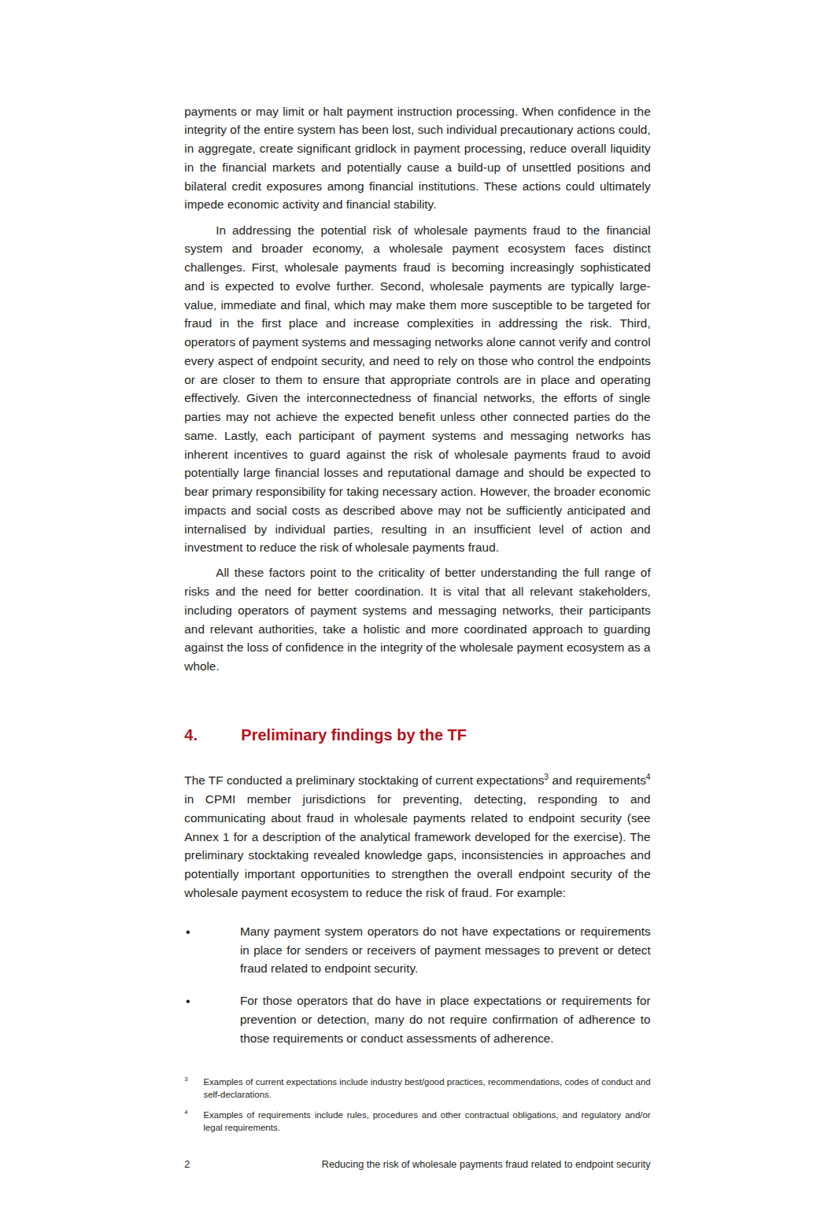payments or may limit or halt payment instruction processing. When confidence in the integrity of the entire system has been lost, such individual precautionary actions could, in aggregate, create significant gridlock in payment processing, reduce overall liquidity in the financial markets and potentially cause a build-up of unsettled positions and bilateral credit exposures among financial institutions. These actions could ultimately impede economic activity and financial stability.
In addressing the potential risk of wholesale payments fraud to the financial system and broader economy, a wholesale payment ecosystem faces distinct challenges. First, wholesale payments fraud is becoming increasingly sophisticated and is expected to evolve further. Second, wholesale payments are typically large-value, immediate and final, which may make them more susceptible to be targeted for fraud in the first place and increase complexities in addressing the risk. Third, operators of payment systems and messaging networks alone cannot verify and control every aspect of endpoint security, and need to rely on those who control the endpoints or are closer to them to ensure that appropriate controls are in place and operating effectively. Given the interconnectedness of financial networks, the efforts of single parties may not achieve the expected benefit unless other connected parties do the same. Lastly, each participant of payment systems and messaging networks has inherent incentives to guard against the risk of wholesale payments fraud to avoid potentially large financial losses and reputational damage and should be expected to bear primary responsibility for taking necessary action. However, the broader economic impacts and social costs as described above may not be sufficiently anticipated and internalised by individual parties, resulting in an insufficient level of action and investment to reduce the risk of wholesale payments fraud.
All these factors point to the criticality of better understanding the full range of risks and the need for better coordination. It is vital that all relevant stakeholders, including operators of payment systems and messaging networks, their participants and relevant authorities, take a holistic and more coordinated approach to guarding against the loss of confidence in the integrity of the wholesale payment ecosystem as a whole.
4. Preliminary findings by the TF
The TF conducted a preliminary stocktaking of current expectations3 and requirements4 in CPMI member jurisdictions for preventing, detecting, responding to and communicating about fraud in wholesale payments related to endpoint security (see Annex 1 for a description of the analytical framework developed for the exercise). The preliminary stocktaking revealed knowledge gaps, inconsistencies in approaches and potentially important opportunities to strengthen the overall endpoint security of the wholesale payment ecosystem to reduce the risk of fraud. For example:
Many payment system operators do not have expectations or requirements in place for senders or receivers of payment messages to prevent or detect fraud related to endpoint security.
For those operators that do have in place expectations or requirements for prevention or detection, many do not require confirmation of adherence to those requirements or conduct assessments of adherence.
3
Examples of current expectations include industry best/good practices, recommendations, codes of conduct and self-declarations.
4
Examples of requirements include rules, procedures and other contractual obligations, and regulatory and/or legal requirements.
2
Reducing the risk of wholesale payments fraud related to endpoint security